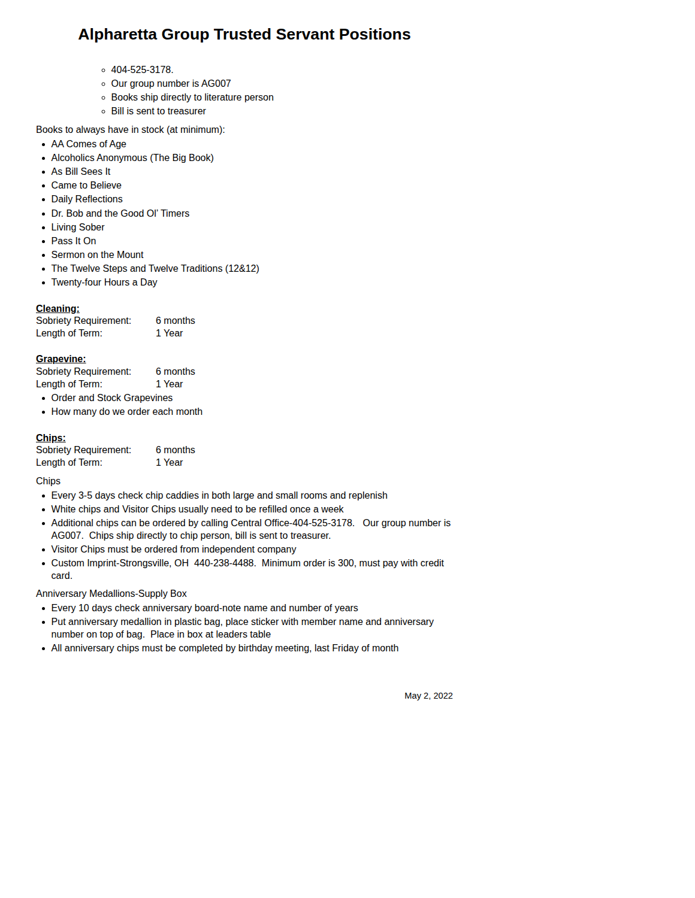Alpharetta Group Trusted Servant Positions
404-525-3178.
Our group number is AG007
Books ship directly to literature person
Bill is sent to treasurer
Books to always have in stock (at minimum):
AA Comes of Age
Alcoholics Anonymous (The Big Book)
As Bill Sees It
Came to Believe
Daily Reflections
Dr. Bob and the Good Ol’ Timers
Living Sober
Pass It On
Sermon on the Mount
The Twelve Steps and Twelve Traditions (12&12)
Twenty-four Hours a Day
Cleaning:
Sobriety Requirement: 6 months
Length of Term: 1 Year
Grapevine:
Sobriety Requirement: 6 months
Length of Term: 1 Year
Order and Stock Grapevines
How many do we order each month
Chips:
Sobriety Requirement: 6 months
Length of Term: 1 Year
Chips
Every 3-5 days check chip caddies in both large and small rooms and replenish
White chips and Visitor Chips usually need to be refilled once a week
Additional chips can be ordered by calling Central Office-404-525-3178. Our group number is AG007. Chips ship directly to chip person, bill is sent to treasurer.
Visitor Chips must be ordered from independent company
Custom Imprint-Strongsville, OH 440-238-4488. Minimum order is 300, must pay with credit card.
Anniversary Medallions-Supply Box
Every 10 days check anniversary board-note name and number of years
Put anniversary medallion in plastic bag, place sticker with member name and anniversary number on top of bag. Place in box at leaders table
All anniversary chips must be completed by birthday meeting, last Friday of month
May 2, 2022